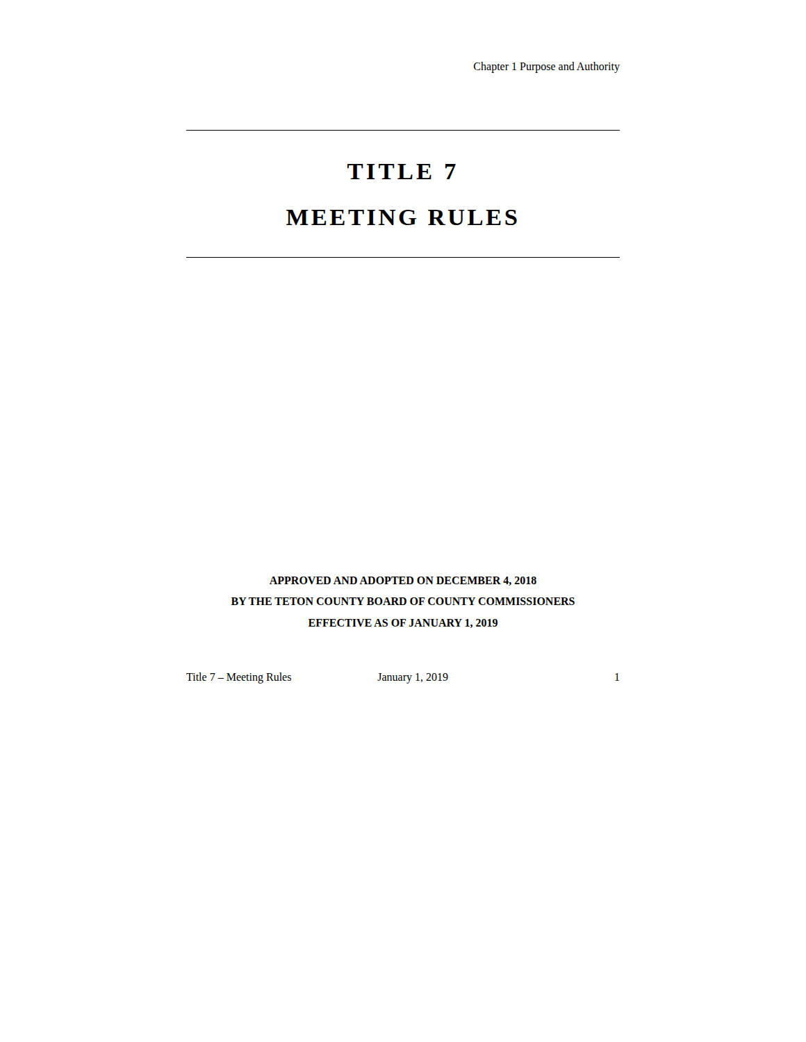Chapter 1 Purpose and Authority
TITLE 7
MEETING RULES
APPROVED AND ADOPTED ON DECEMBER 4, 2018
BY THE TETON COUNTY BOARD OF COUNTY COMMISSIONERS
EFFECTIVE AS OF JANUARY 1, 2019
Title 7 – Meeting Rules
January 1, 2019
1